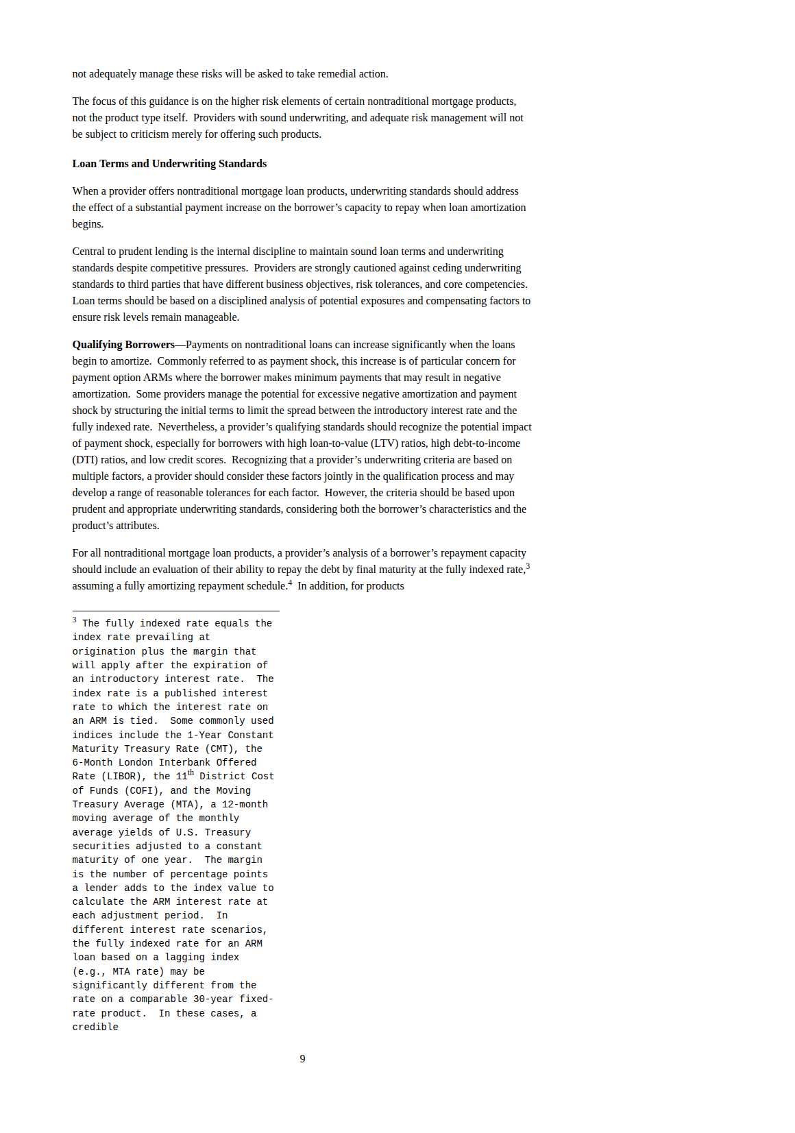not adequately manage these risks will be asked to take remedial action.
The focus of this guidance is on the higher risk elements of certain nontraditional mortgage products, not the product type itself. Providers with sound underwriting, and adequate risk management will not be subject to criticism merely for offering such products.
Loan Terms and Underwriting Standards
When a provider offers nontraditional mortgage loan products, underwriting standards should address the effect of a substantial payment increase on the borrower’s capacity to repay when loan amortization begins.
Central to prudent lending is the internal discipline to maintain sound loan terms and underwriting standards despite competitive pressures. Providers are strongly cautioned against ceding underwriting standards to third parties that have different business objectives, risk tolerances, and core competencies. Loan terms should be based on a disciplined analysis of potential exposures and compensating factors to ensure risk levels remain manageable.
Qualifying Borrowers—Payments on nontraditional loans can increase significantly when the loans begin to amortize. Commonly referred to as payment shock, this increase is of particular concern for payment option ARMs where the borrower makes minimum payments that may result in negative amortization. Some providers manage the potential for excessive negative amortization and payment shock by structuring the initial terms to limit the spread between the introductory interest rate and the fully indexed rate. Nevertheless, a provider’s qualifying standards should recognize the potential impact of payment shock, especially for borrowers with high loan-to-value (LTV) ratios, high debt-to-income (DTI) ratios, and low credit scores. Recognizing that a provider’s underwriting criteria are based on multiple factors, a provider should consider these factors jointly in the qualification process and may develop a range of reasonable tolerances for each factor. However, the criteria should be based upon prudent and appropriate underwriting standards, considering both the borrower’s characteristics and the product’s attributes.
For all nontraditional mortgage loan products, a provider’s analysis of a borrower’s repayment capacity should include an evaluation of their ability to repay the debt by final maturity at the fully indexed rate,3 assuming a fully amortizing repayment schedule.4 In addition, for products
3 The fully indexed rate equals the index rate prevailing at origination plus the margin that will apply after the expiration of an introductory interest rate. The index rate is a published interest rate to which the interest rate on an ARM is tied. Some commonly used indices include the 1-Year Constant Maturity Treasury Rate (CMT), the 6-Month London Interbank Offered Rate (LIBOR), the 11th District Cost of Funds (COFI), and the Moving Treasury Average (MTA), a 12-month moving average of the monthly average yields of U.S. Treasury securities adjusted to a constant maturity of one year. The margin is the number of percentage points a lender adds to the index value to calculate the ARM interest rate at each adjustment period. In different interest rate scenarios, the fully indexed rate for an ARM loan based on a lagging index (e.g., MTA rate) may be significantly different from the rate on a comparable 30-year fixed-rate product. In these cases, a credible
9